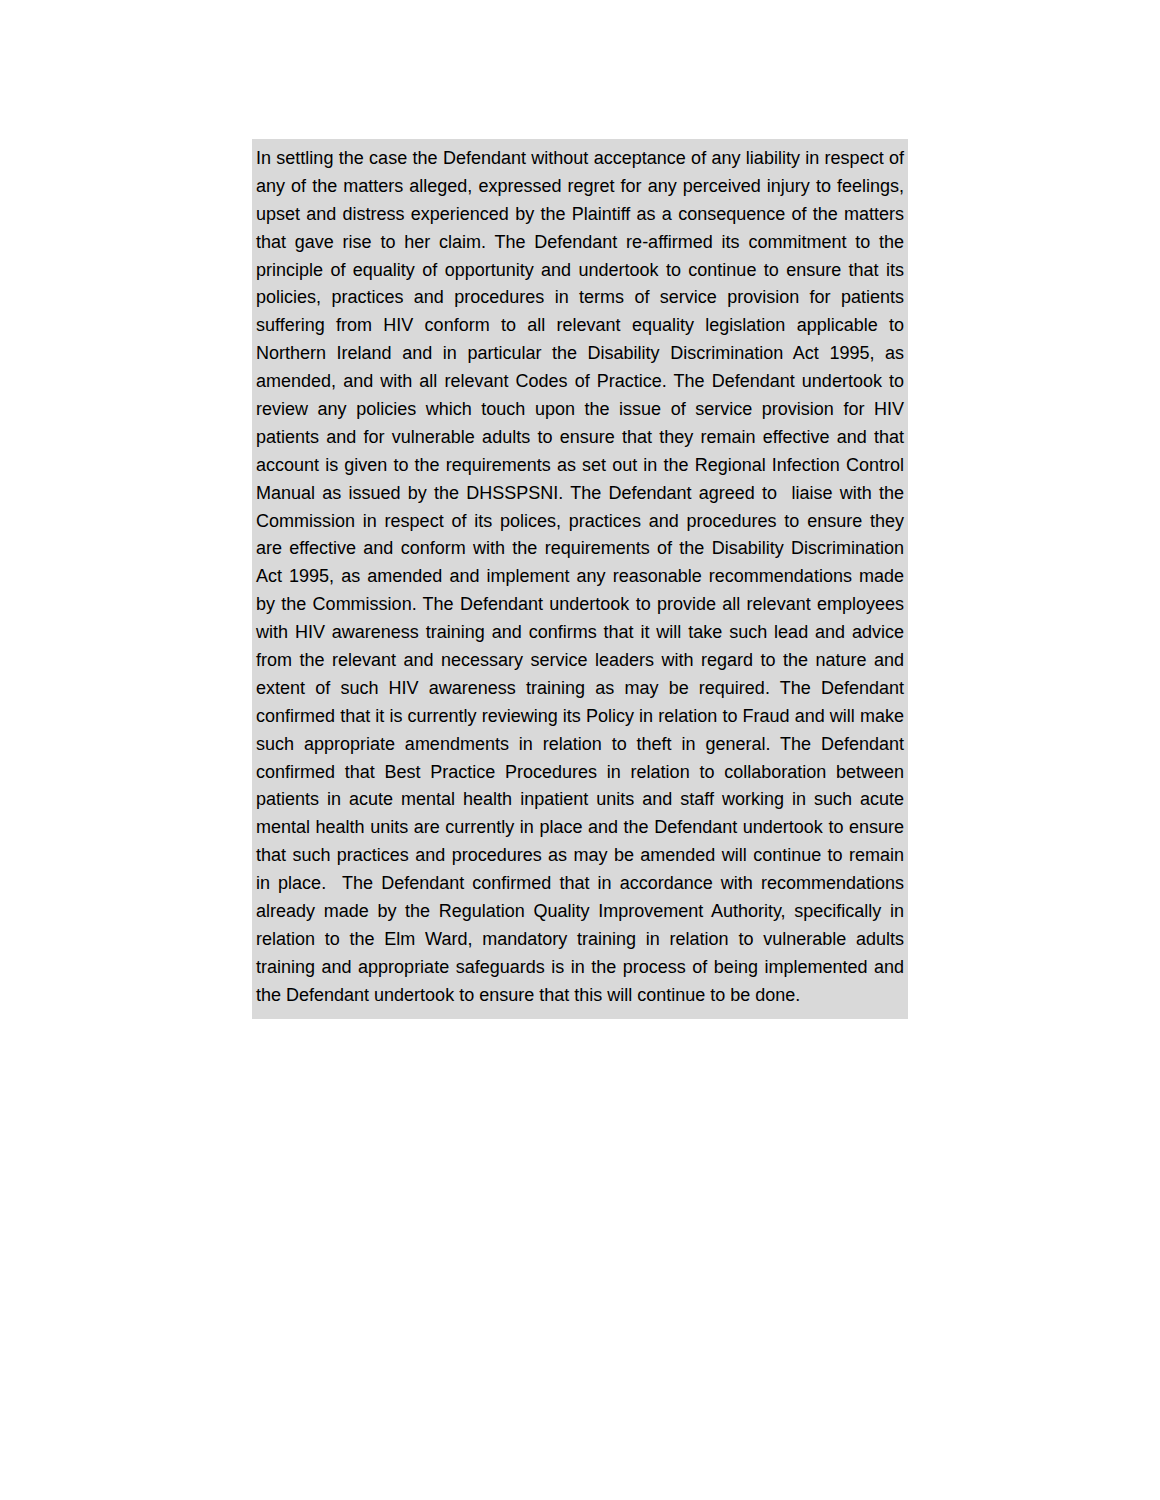In settling the case the Defendant without acceptance of any liability in respect of any of the matters alleged, expressed regret for any perceived injury to feelings, upset and distress experienced by the Plaintiff as a consequence of the matters that gave rise to her claim. The Defendant re-affirmed its commitment to the principle of equality of opportunity and undertook to continue to ensure that its policies, practices and procedures in terms of service provision for patients suffering from HIV conform to all relevant equality legislation applicable to Northern Ireland and in particular the Disability Discrimination Act 1995, as amended, and with all relevant Codes of Practice. The Defendant undertook to review any policies which touch upon the issue of service provision for HIV patients and for vulnerable adults to ensure that they remain effective and that account is given to the requirements as set out in the Regional Infection Control Manual as issued by the DHSSPSNI. The Defendant agreed to liaise with the Commission in respect of its polices, practices and procedures to ensure they are effective and conform with the requirements of the Disability Discrimination Act 1995, as amended and implement any reasonable recommendations made by the Commission. The Defendant undertook to provide all relevant employees with HIV awareness training and confirms that it will take such lead and advice from the relevant and necessary service leaders with regard to the nature and extent of such HIV awareness training as may be required. The Defendant confirmed that it is currently reviewing its Policy in relation to Fraud and will make such appropriate amendments in relation to theft in general. The Defendant confirmed that Best Practice Procedures in relation to collaboration between patients in acute mental health inpatient units and staff working in such acute mental health units are currently in place and the Defendant undertook to ensure that such practices and procedures as may be amended will continue to remain in place. The Defendant confirmed that in accordance with recommendations already made by the Regulation Quality Improvement Authority, specifically in relation to the Elm Ward, mandatory training in relation to vulnerable adults training and appropriate safeguards is in the process of being implemented and the Defendant undertook to ensure that this will continue to be done.